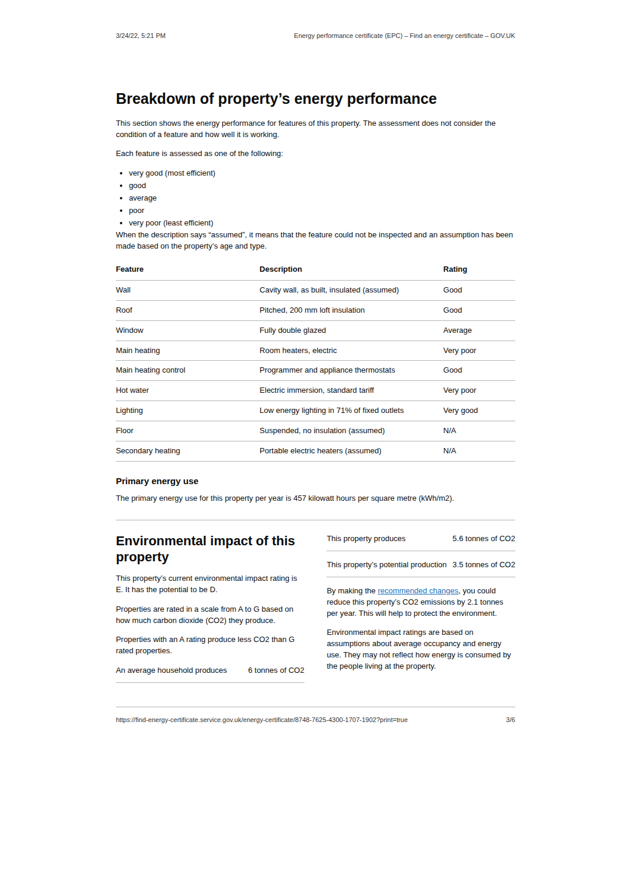3/24/22, 5:21 PM Energy performance certificate (EPC) – Find an energy certificate – GOV.UK
Breakdown of property’s energy performance
This section shows the energy performance for features of this property. The assessment does not consider the condition of a feature and how well it is working.
Each feature is assessed as one of the following:
very good (most efficient)
good
average
poor
very poor (least efficient)
When the description says “assumed”, it means that the feature could not be inspected and an assumption has been made based on the property’s age and type.
| Feature | Description | Rating |
| --- | --- | --- |
| Wall | Cavity wall, as built, insulated (assumed) | Good |
| Roof | Pitched, 200 mm loft insulation | Good |
| Window | Fully double glazed | Average |
| Main heating | Room heaters, electric | Very poor |
| Main heating control | Programmer and appliance thermostats | Good |
| Hot water | Electric immersion, standard tariff | Very poor |
| Lighting | Low energy lighting in 71% of fixed outlets | Very good |
| Floor | Suspended, no insulation (assumed) | N/A |
| Secondary heating | Portable electric heaters (assumed) | N/A |
Primary energy use
The primary energy use for this property per year is 457 kilowatt hours per square metre (kWh/m2).
Environmental impact of this property
This property’s current environmental impact rating is E. It has the potential to be D.
Properties are rated in a scale from A to G based on how much carbon dioxide (CO2) they produce.
Properties with an A rating produce less CO2 than G rated properties.
An average household produces 6 tonnes of CO2
This property produces 5.6 tonnes of CO2
This property’s potential production 3.5 tonnes of CO2
By making the recommended changes, you could reduce this property’s CO2 emissions by 2.1 tonnes per year. This will help to protect the environment.
Environmental impact ratings are based on assumptions about average occupancy and energy use. They may not reflect how energy is consumed by the people living at the property.
https://find-energy-certificate.service.gov.uk/energy-certificate/8748-7625-4300-1707-1902?print=true 3/6